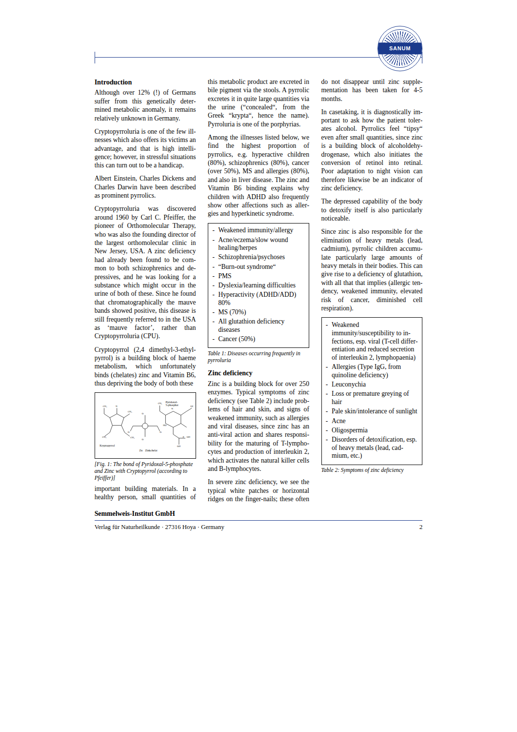SANUM
Introduction
Although over 12% (!) of Germans suffer from this genetically determined metabolic anomaly, it remains relatively unknown in Germany.
Cryptopyrroluria is one of the few illnesses which also offers its victims an advantage, and that is high intelligence; however, in stressful situations this can turn out to be a handicap.
Albert Einstein, Charles Dickens and Charles Darwin have been described as prominent pyrrolics.
Cryptopyrroluria was discovered around 1960 by Carl C. Pfeiffer, the pioneer of Orthomolecular Therapy, who was also the founding director of the largest orthomolecular clinic in New Jersey, USA. A zinc deficiency had already been found to be common to both schizophrenics and depressives, and he was looking for a substance which might occur in the urine of both of these. Since he found that chromatographically the mauve bands showed positive, this disease is still frequently referred to in the USA as ‘mauve factor’, rather than Cryptopyrroluria (CPU).
Cryptopyrrol (2,4 dimethyl-3-ethyl-pyrrol) is a building block of haeme metabolism, which unfortunately binds (chelates) zinc and Vitamin B6, thus depriving the body of both these
N CH₃ CH₃ CH₃ CH₃ O O O O CH₃ OH P OH OH N HO Kryptopyrrol Zn Zinkchelat Pyridoxal- 5-phosphat
[Fig. 1: The bond of Pyridoxal-5-phosphate and Zinc with Cryptopyrrol (according to Pfeiffer)]
important building materials. In a healthy person, small quantities of this metabolic product are excreted in bile pigment via the stools. A pyrrolic excretes it in quite large quantities via the urine (“concealed“, from the Greek “krypta“, hence the name). Pyrroluria is one of the porphyrias.
Among the illnesses listed below, we find the highest proportion of pyrrolics, e.g. hyperactive children (80%), schizophrenics (80%), cancer (over 50%), MS and allergies (80%), and also in liver disease. The zinc and Vitamin B6 binding explains why children with ADHD also frequently show other affections such as allergies and hyperkinetic syndrome.
Weakened immunity/allergy
Acne/eczema/slow wound healing/herpes
Schizophrenia/psychoses
“Burn-out syndrome“
PMS
Dyslexia/learning difficulties
Hyperactivity (ADHD/ADD) 80%
MS (70%)
All glutathion deficiency diseases
Cancer (50%)
Table 1: Diseases occurring frequently in pyrroluria
Zinc deficiency
Zinc is a building block for over 250 enzymes. Typical symptoms of zinc deficiency (see Table 2) include problems of hair and skin, and signs of weakened immunity, such as allergies and viral diseases, since zinc has an anti-viral action and shares responsibility for the maturing of T-lymphocytes and production of interleukin 2, which activates the natural killer cells and B-lymphocytes.
In severe zinc deficiency, we see the typical white patches or horizontal ridges on the finger-nails; these often do not disappear until zinc supplementation has been taken for 4-5 months.
In casetaking, it is diagnostically important to ask how the patient tolerates alcohol. Pyrrolics feel “tipsy“ even after small quantities, since zinc is a building block of alcoholdehydrogenase, which also initiates the conversion of retinol into retinal. Poor adaptation to night vision can therefore likewise be an indicator of zinc deficiency.
The depressed capability of the body to detoxify itself is also particularly noticeable.
Since zinc is also responsible for the elimination of heavy metals (lead, cadmium), pyrrolic children accumulate particularly large amounts of heavy metals in their bodies. This can give rise to a deficiency of glutathion, with all that that implies (allergic tendency, weakened immunity, elevated risk of cancer, diminished cell respiration).
Weakened immunity/susceptibility to infections, esp. viral (T-cell differentiation and reduced secretion of interleukin 2, lymphopaenia)
Allergies (Type IgG, from quinoline deficiency)
Leuconychia
Loss or premature greying of hair
Pale skin/intolerance of sunlight
Acne
Oligospermia
Disorders of detoxification, esp. of heavy metals (lead, cadmium, etc.)
Table 2: Symptoms of zinc deficiency
Semmelweis-Institut GmbH
Verlag für Naturheilkunde · 27316 Hoya · Germany 2